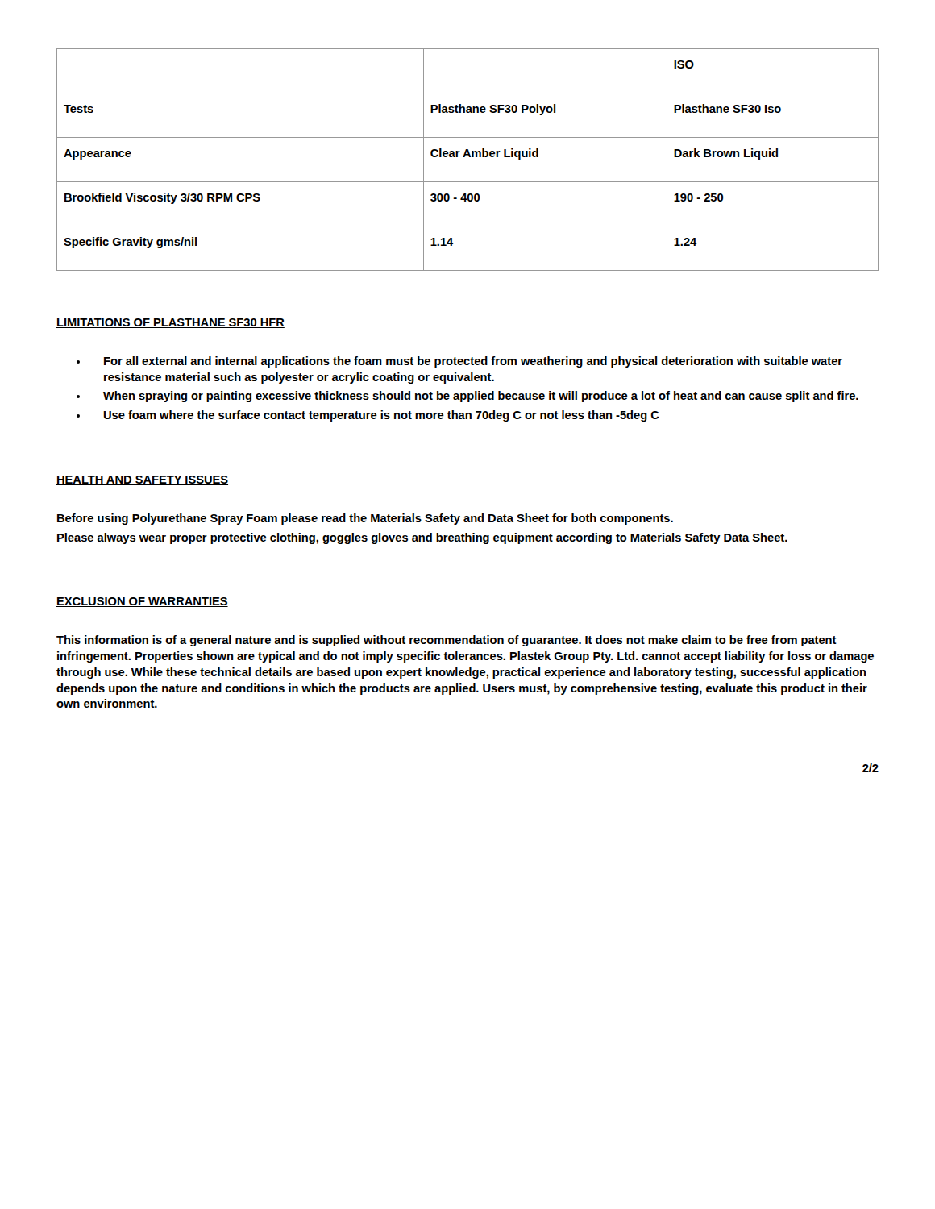| | | ISO |
| Tests | Plasthane SF30 Polyol | Plasthane SF30 Iso |
| Appearance | Clear Amber Liquid | Dark Brown Liquid |
| Brookfield Viscosity 3/30 RPM CPS | 300 - 400 | 190 - 250 |
| Specific Gravity gms/nil | 1.14 | 1.24 |
LIMITATIONS OF PLASTHANE SF30 HFR
For all external and internal applications the foam must be protected from weathering and physical deterioration with suitable water resistance material such as polyester or acrylic coating or equivalent.
When spraying or painting excessive thickness should not be applied because it will produce a lot of heat and can cause split and fire.
Use foam where the surface contact temperature is not more than 70deg C or not less than -5deg C
HEALTH AND SAFETY ISSUES
Before using Polyurethane Spray Foam please read the Materials Safety and Data Sheet for both components.
Please always wear proper protective clothing, goggles gloves and breathing equipment according to Materials Safety Data Sheet.
EXCLUSION OF WARRANTIES
This information is of a general nature and is supplied without recommendation of guarantee. It does not make claim to be free from patent infringement. Properties shown are typical and do not imply specific tolerances. Plastek Group Pty. Ltd. cannot accept liability for loss or damage through use. While these technical details are based upon expert knowledge, practical experience and laboratory testing, successful application depends upon the nature and conditions in which the products are applied. Users must, by comprehensive testing, evaluate this product in their own environment.
2/2